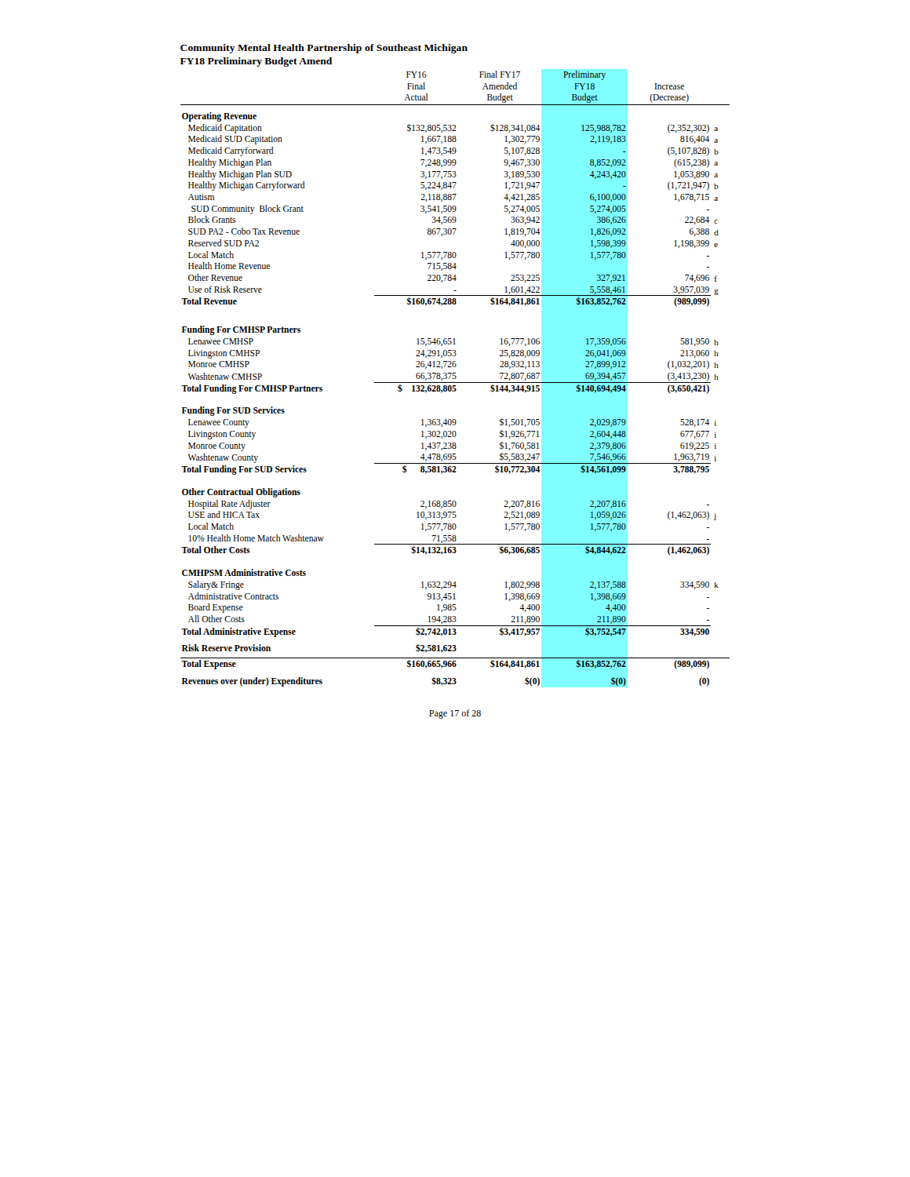Community Mental Health Partnership of Southeast Michigan
FY18 Preliminary Budget Amend
| | FY16 | Final FY17 | Preliminary | | |
| | Final | Amended | FY18 | Increase | |
| | Actual | Budget | Budget | (Decrease) | |
| Operating Revenue | | | | | |
| Medicaid Capitation | $132,805,532 | $128,341,084 | 125,988,782 | (2,352,302) | a |
| Medicaid SUD Capitation | 1,667,188 | 1,302,779 | 2,119,183 | 816,404 | a |
| Medicaid Carryforward | 1,473,549 | 5,107,828 | - | (5,107,828) | b |
| Healthy Michigan Plan | 7,248,999 | 9,467,330 | 8,852,092 | (615,238) | a |
| Healthy Michigan Plan SUD | 3,177,753 | 3,189,530 | 4,243,420 | 1,053,890 | a |
| Healthy Michigan Carryforward | 5,224,847 | 1,721,947 | - | (1,721,947) | b |
| Autism | 2,118,887 | 4,421,285 | 6,100,000 | 1,678,715 | a |
| SUD Community Block Grant | 3,541,509 | 5,274,005 | 5,274,005 | - | |
| Block Grants | 34,569 | 363,942 | 386,626 | 22,684 | c |
| SUD PA2 - Cobo Tax Revenue | 867,307 | 1,819,704 | 1,826,092 | 6,388 | d |
| Reserved SUD PA2 | | 400,000 | 1,598,399 | 1,198,399 | e |
| Local Match | 1,577,780 | 1,577,780 | 1,577,780 | - | |
| Health Home Revenue | 715,584 | | | - | |
| Other Revenue | 220,784 | 253,225 | 327,921 | 74,696 | f |
| Use of Risk Reserve | - | 1,601,422 | 5,558,461 | 3,957,039 | g |
| Total Revenue | $160,674,288 | $164,841,861 | $163,852,762 | (989,099) | |
| Funding For CMHSP Partners | | | | | |
| Lenawee CMHSP | 15,546,651 | 16,777,106 | 17,359,056 | 581,950 | h |
| Livingston CMHSP | 24,291,053 | 25,828,009 | 26,041,069 | 213,060 | h |
| Monroe CMHSP | 26,412,726 | 28,932,113 | 27,899,912 | (1,032,201) | h |
| Washtenaw CMHSP | 66,378,375 | 72,807,687 | 69,394,457 | (3,413,230) | h |
| Total Funding For CMHSP Partners | $ 132,628,805 | $144,344,915 | $140,694,494 | (3,650,421) | |
| Funding For SUD Services | | | | | |
| Lenawee County | 1,363,409 | $1,501,705 | 2,029,879 | 528,174 | i |
| Livingston County | 1,302,020 | $1,926,771 | 2,604,448 | 677,677 | i |
| Monroe County | 1,437,238 | $1,760,581 | 2,379,806 | 619,225 | i |
| Washtenaw County | 4,478,695 | $5,583,247 | 7,546,966 | 1,963,719 | i |
| Total Funding For SUD Services | $ 8,581,362 | $10,772,304 | $14,561,099 | 3,788,795 | |
| Other Contractual Obligations | | | | | |
| Hospital Rate Adjuster | 2,168,850 | 2,207,816 | 2,207,816 | - | |
| USE and HICA Tax | 10,313,975 | 2,521,089 | 1,059,026 | (1,462,063) | j |
| Local Match | 1,577,780 | 1,577,780 | 1,577,780 | - | |
| 10% Health Home Match Washtenaw | 71,558 | | | - | |
| Total Other Costs | $14,132,163 | $6,306,685 | $4,844,622 | (1,462,063) | |
| CMHPSM Administrative Costs | | | | | |
| Salary& Fringe | 1,632,294 | 1,802,998 | 2,137,588 | 334,590 | k |
| Administrative Contracts | 913,451 | 1,398,669 | 1,398,669 | - | |
| Board Expense | 1,985 | 4,400 | 4,400 | - | |
| All Other Costs | 194,283 | 211,890 | 211,890 | - | |
| Total Administrative Expense | $2,742,013 | $3,417,957 | $3,752,547 | 334,590 | |
| Risk Reserve Provision | $2,581,623 | | | | |
| Total Expense | $160,665,966 | $164,841,861 | $163,852,762 | (989,099) | |
| Revenues over (under) Expenditures | $8,323 | $(0) | $(0) | (0) | |
Page 17 of 28